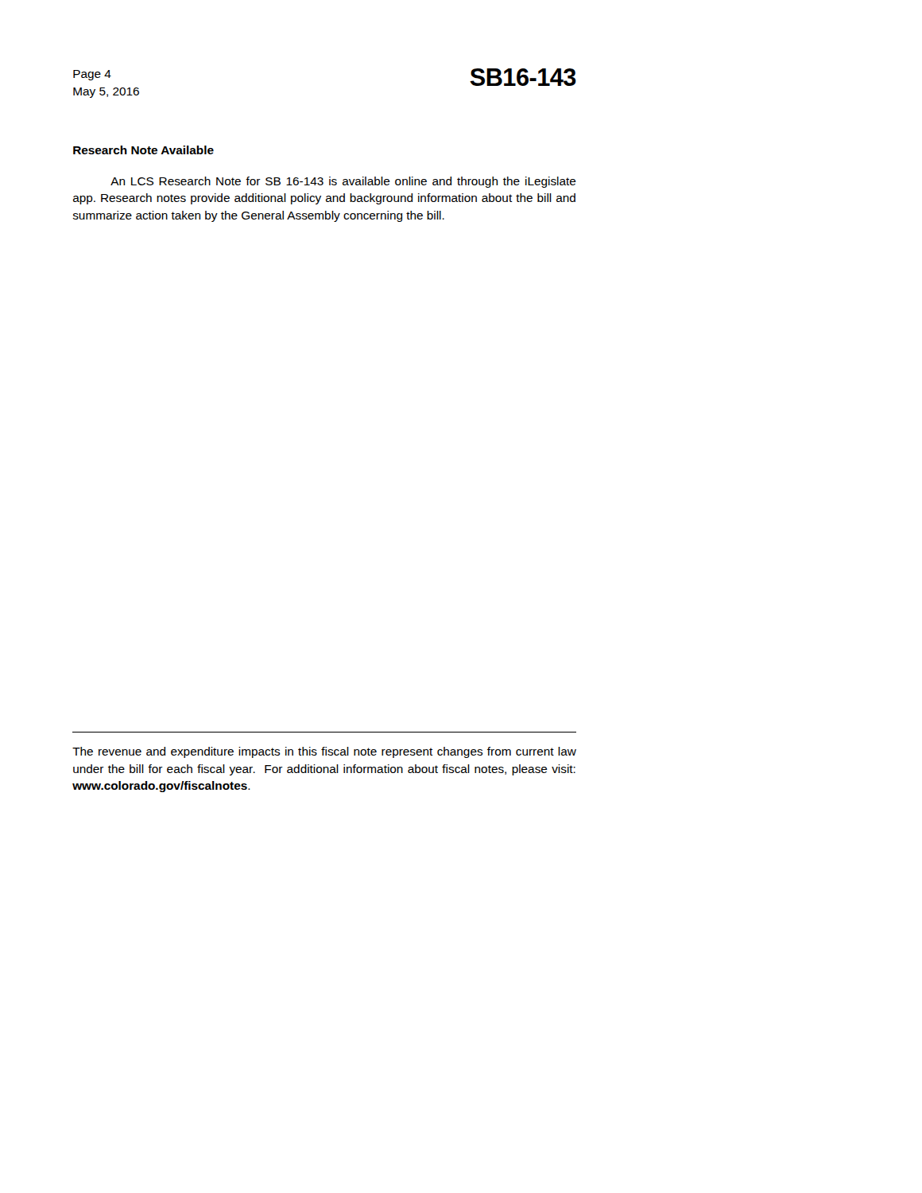Page 4
May 5, 2016
SB16-143
Research Note Available
An LCS Research Note for SB 16-143 is available online and through the iLegislate app. Research notes provide additional policy and background information about the bill and summarize action taken by the General Assembly concerning the bill.
The revenue and expenditure impacts in this fiscal note represent changes from current law under the bill for each fiscal year. For additional information about fiscal notes, please visit: www.colorado.gov/fiscalnotes.